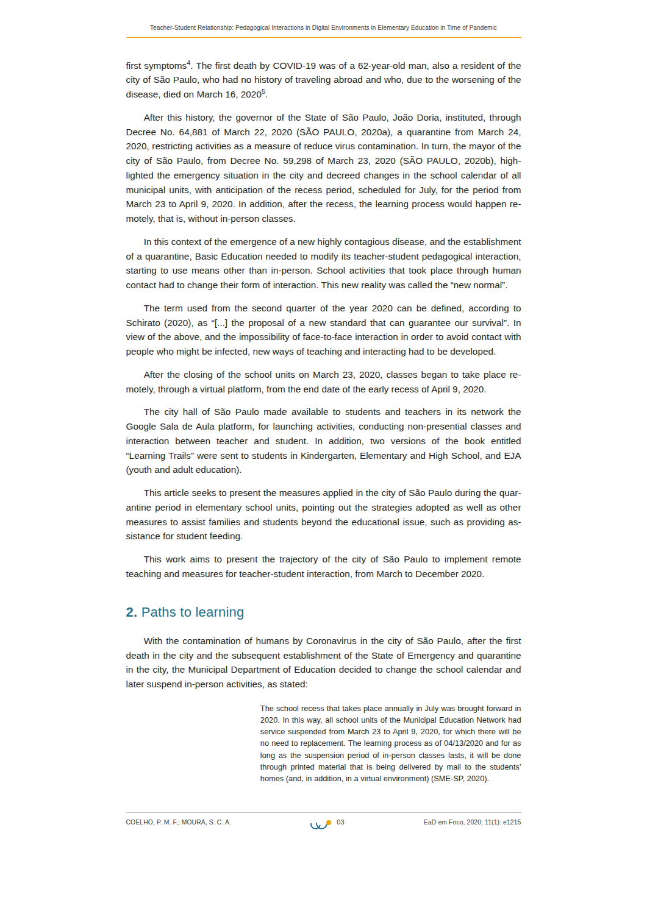Teacher-Student Relationship: Pedagogical Interactions in Digital Environments in Elementary Education in Time of Pandemic
first symptoms4. The first death by COVID-19 was of a 62-year-old man, also a resident of the city of São Paulo, who had no history of traveling abroad and who, due to the worsening of the disease, died on March 16, 20205.
After this history, the governor of the State of São Paulo, João Doria, instituted, through Decree No. 64,881 of March 22, 2020 (SÃO PAULO, 2020a), a quarantine from March 24, 2020, restricting activities as a measure of reduce virus contamination. In turn, the mayor of the city of São Paulo, from Decree No. 59,298 of March 23, 2020 (SÃO PAULO, 2020b), highlighted the emergency situation in the city and decreed changes in the school calendar of all municipal units, with anticipation of the recess period, scheduled for July, for the period from March 23 to April 9, 2020. In addition, after the recess, the learning process would happen remotely, that is, without in-person classes.
In this context of the emergence of a new highly contagious disease, and the establishment of a quarantine, Basic Education needed to modify its teacher-student pedagogical interaction, starting to use means other than in-person. School activities that took place through human contact had to change their form of interaction. This new reality was called the “new normal”.
The term used from the second quarter of the year 2020 can be defined, according to Schirato (2020), as “[...] the proposal of a new standard that can guarantee our survival”. In view of the above, and the impossibility of face-to-face interaction in order to avoid contact with people who might be infected, new ways of teaching and interacting had to be developed.
After the closing of the school units on March 23, 2020, classes began to take place remotely, through a virtual platform, from the end date of the early recess of April 9, 2020.
The city hall of São Paulo made available to students and teachers in its network the Google Sala de Aula platform, for launching activities, conducting non-presential classes and interaction between teacher and student. In addition, two versions of the book entitled “Learning Trails” were sent to students in Kindergarten, Elementary and High School, and EJA (youth and adult education).
This article seeks to present the measures applied in the city of São Paulo during the quarantine period in elementary school units, pointing out the strategies adopted as well as other measures to assist families and students beyond the educational issue, such as providing assistance for student feeding.
This work aims to present the trajectory of the city of São Paulo to implement remote teaching and measures for teacher-student interaction, from March to December 2020.
2. Paths to learning
With the contamination of humans by Coronavirus in the city of São Paulo, after the first death in the city and the subsequent establishment of the State of Emergency and quarantine in the city, the Municipal Department of Education decided to change the school calendar and later suspend in-person activities, as stated:
The school recess that takes place annually in July was brought forward in 2020. In this way, all school units of the Municipal Education Network had service suspended from March 23 to April 9, 2020, for which there will be no need to replacement. The learning process as of 04/13/2020 and for as long as the suspension period of in-person classes lasts, it will be done through printed material that is being delivered by mail to the students’ homes (and, in addition, in a virtual environment) (SME-SP, 2020).
COELHO, P. M. F.; MOURA, S. C. A.
03
EaD em Foco, 2020; 11(1): e1215